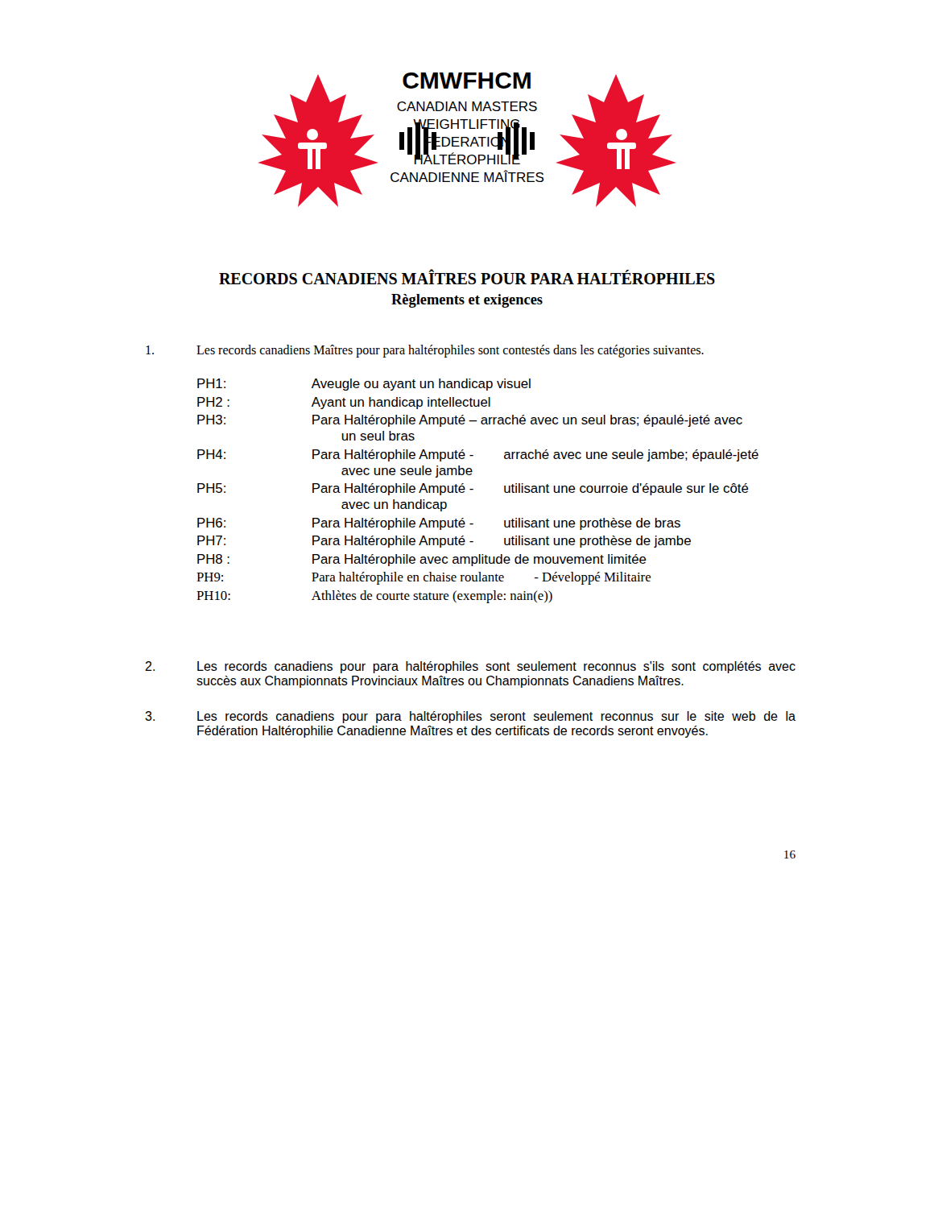RECORDS CANADIENS MAÎTRES POUR PARA HALTÉROPHILES Règlements et exigences
Les records canadiens Maîtres pour para haltérophiles sont contestés dans les catégories suivantes.
PH1:
Aveugle ou ayant un handicap visuel
PH2 :
Ayant un handicap intellectuel
PH3:
Para Haltérophile Amputé – arraché avec un seul bras; épaulé-jeté avec un seul bras
PH4:
Para Haltérophile Amputé - arraché avec une seule jambe; épaulé-jeté avec une seule jambe
PH5:
Para Haltérophile Amputé - utilisant une courroie d'épaule sur le côté avec un handicap
PH6:
Para Haltérophile Amputé - utilisant une prothèse de bras
PH7:
Para Haltérophile Amputé - utilisant une prothèse de jambe
PH8 :
Para Haltérophile avec amplitude de mouvement limitée
PH9:
Para haltérophile en chaise roulante - Développé Militaire
PH10:
Athlètes de courte stature (exemple: nain(e))
Les records canadiens pour para haltérophiles sont seulement reconnus s'ils sont complétés avec succès aux Championnats Provinciaux Maîtres ou Championnats Canadiens Maîtres.
Les records canadiens pour para haltérophiles seront seulement reconnus sur le site web de la Fédération Haltérophilie Canadienne Maîtres et des certificats de records seront envoyés.
16